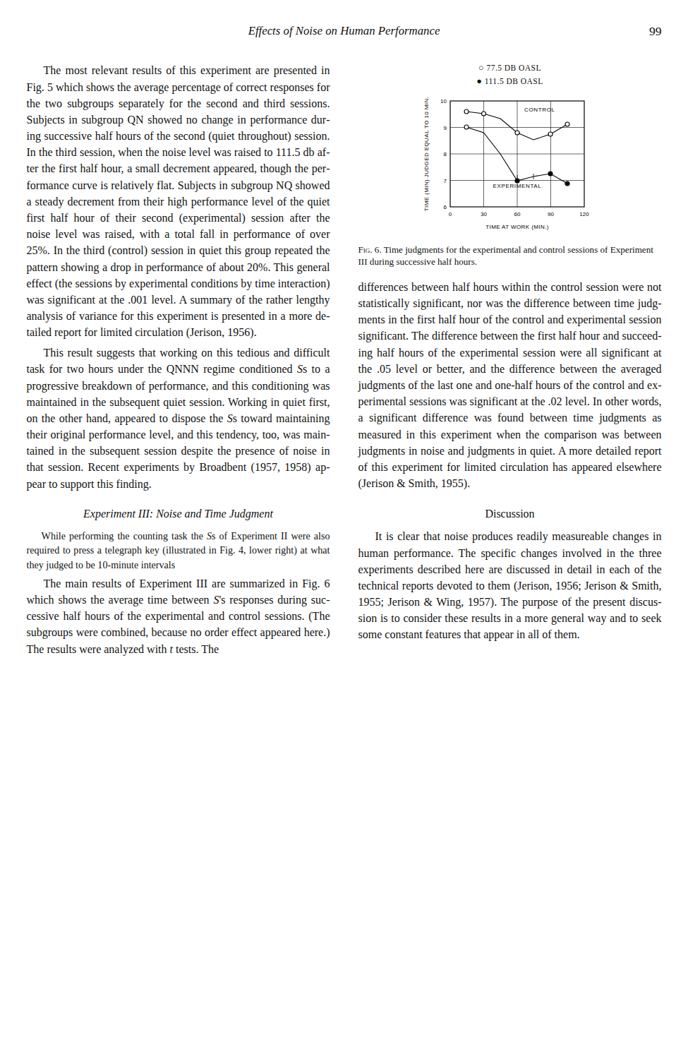Effects of Noise on Human Performance 99
The most relevant results of this experiment are presented in Fig. 5 which shows the average percentage of correct responses for the two subgroups separately for the second and third sessions. Subjects in subgroup QN showed no change in performance during successive half hours of the second (quiet throughout) session. In the third session, when the noise level was raised to 111.5 db after the first half hour, a small decrement appeared, though the performance curve is relatively flat. Subjects in subgroup NQ showed a steady decrement from their high performance level of the quiet first half hour of their second (experimental) session after the noise level was raised, with a total fall in performance of over 25%. In the third (control) session in quiet this group repeated the pattern showing a drop in performance of about 20%. This general effect (the sessions by experimental conditions by time interaction) was significant at the .001 level. A summary of the rather lengthy analysis of variance for this experiment is presented in a more detailed report for limited circulation (Jerison, 1956).
This result suggests that working on this tedious and difficult task for two hours under the QNNN regime conditioned Ss to a progressive breakdown of performance, and this conditioning was maintained in the subsequent quiet session. Working in quiet first, on the other hand, appeared to dispose the Ss toward maintaining their original performance level, and this tendency, too, was maintained in the subsequent session despite the presence of noise in that session. Recent experiments by Broadbent (1957, 1958) appear to support this finding.
Experiment III: Noise and Time Judgment
While performing the counting task the Ss of Experiment II were also required to press a telegraph key (illustrated in Fig. 4, lower right) at what they judged to be 10-minute intervals
The main results of Experiment III are summarized in Fig. 6 which shows the average time between S's responses during successive half hours of the experimental and control sessions. (The subgroups were combined, because no order effect appeared here.) The results were analyzed with t tests. The
○ 77.5 DB OASL
● 111.5 DB OASL
10 9 8 7 6 0 30 60 90 120 TIME AT WORK (MIN.) TIME (MIN) JUDGED EQUAL TO 10 MIN. CONTROL EXPERIMENTAL
Fig. 6. Time judgments for the experimental and control sessions of Experiment III during successive half hours.
differences between half hours within the control session were not statistically significant, nor was the difference between time judgments in the first half hour of the control and experimental session significant. The difference between the first half hour and succeeding half hours of the experimental session were all significant at the .05 level or better, and the difference between the averaged judgments of the last one and one-half hours of the control and experimental sessions was significant at the .02 level. In other words, a significant difference was found between time judgments as measured in this experiment when the comparison was between judgments in noise and judgments in quiet. A more detailed report of this experiment for limited circulation has appeared elsewhere (Jerison & Smith, 1955).
Discussion
It is clear that noise produces readily measureable changes in human performance. The specific changes involved in the three experiments described here are discussed in detail in each of the technical reports devoted to them (Jerison, 1956; Jerison & Smith, 1955; Jerison & Wing, 1957). The purpose of the present discussion is to consider these results in a more general way and to seek some constant features that appear in all of them.